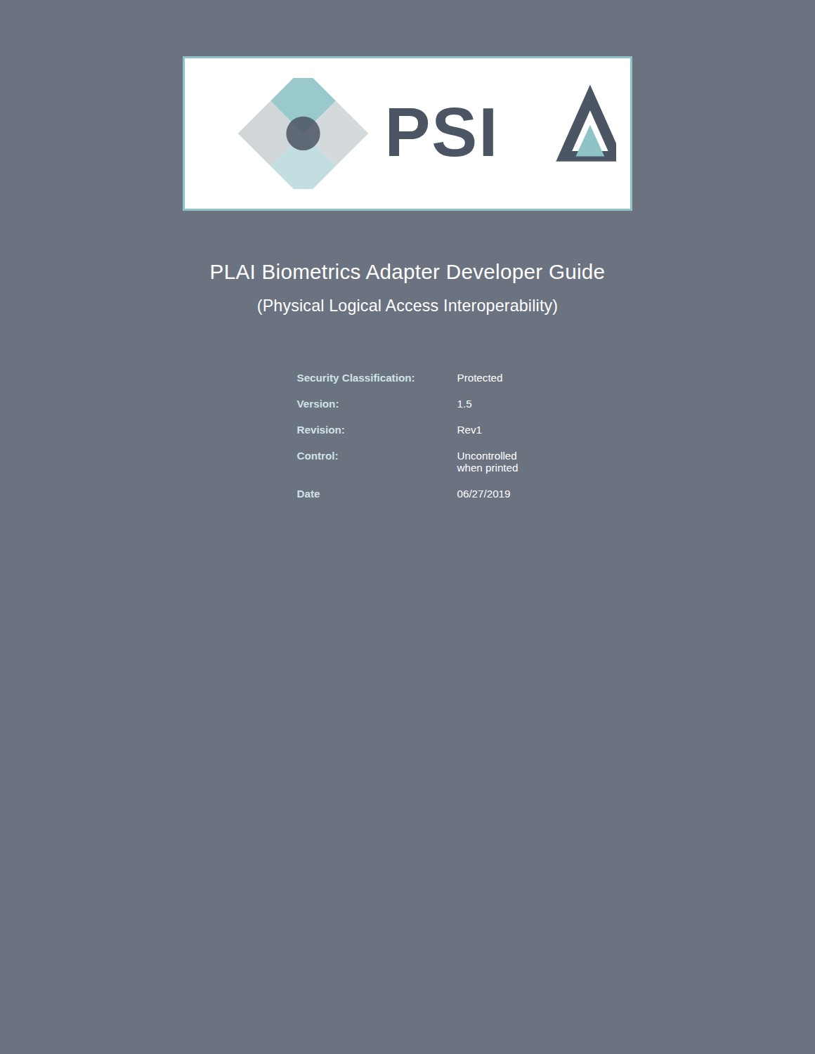PSI
PLAI Biometrics Adapter Developer Guide
(Physical Logical Access Interoperability)
| Security Classification: | Protected |
| Version: | 1.5 |
| Revision: | Rev1 |
| Control: | Uncontrolled when printed |
| Date | 06/27/2019 |